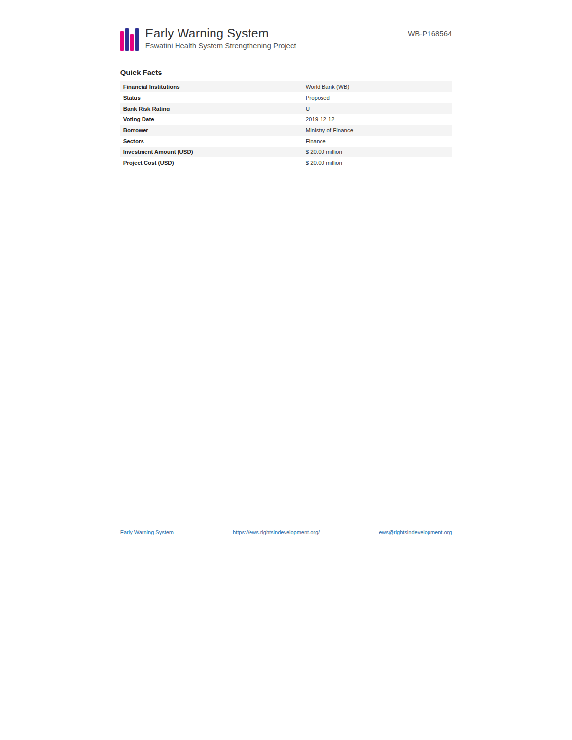Early Warning System
Eswatini Health System Strengthening Project
WB-P168564
Quick Facts
| Financial Institutions | World Bank (WB) |
| Status | Proposed |
| Bank Risk Rating | U |
| Voting Date | 2019-12-12 |
| Borrower | Ministry of Finance |
| Sectors | Finance |
| Investment Amount (USD) | $ 20.00 million |
| Project Cost (USD) | $ 20.00 million |
Early Warning System
https://ews.rightsindevelopment.org/
ews@rightsindevelopment.org